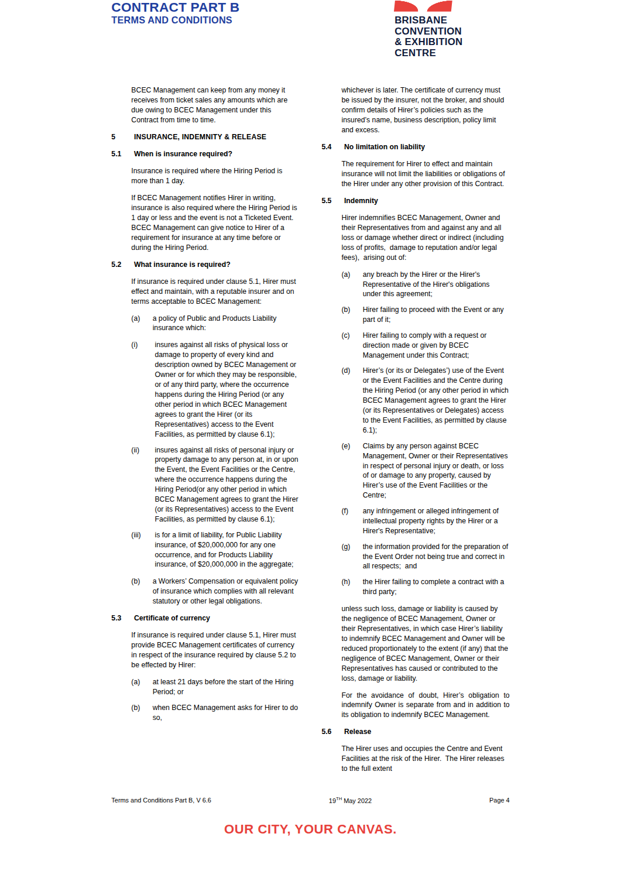CONTRACT PART B
TERMS AND CONDITIONS
BRISBANE
CONVENTION
& EXHIBITION
CENTRE
BCEC Management can keep from any money it receives from ticket sales any amounts which are due owing to BCEC Management under this Contract from time to time.
5
INSURANCE, INDEMNITY & RELEASE
5.1
When is insurance required?
Insurance is required where the Hiring Period is more than 1 day.
If BCEC Management notifies Hirer in writing, insurance is also required where the Hiring Period is 1 day or less and the event is not a Ticketed Event. BCEC Management can give notice to Hirer of a requirement for insurance at any time before or during the Hiring Period.
5.2
What insurance is required?
If insurance is required under clause 5.1, Hirer must effect and maintain, with a reputable insurer and on terms acceptable to BCEC Management:
(a)
a policy of Public and Products Liability insurance which:
(i)
insures against all risks of physical loss or damage to property of every kind and description owned by BCEC Management or Owner or for which they may be responsible, or of any third party, where the occurrence happens during the Hiring Period (or any other period in which BCEC Management agrees to grant the Hirer (or its Representatives) access to the Event Facilities, as permitted by clause 6.1);
(ii)
insures against all risks of personal injury or property damage to any person at, in or upon the Event, the Event Facilities or the Centre, where the occurrence happens during the Hiring Period(or any other period in which BCEC Management agrees to grant the Hirer (or its Representatives) access to the Event Facilities, as permitted by clause 6.1);
(iii)
is for a limit of liability, for Public Liability insurance, of $20,000,000 for any one occurrence, and for Products Liability insurance, of $20,000,000 in the aggregate;
(b)
a Workers’ Compensation or equivalent policy of insurance which complies with all relevant statutory or other legal obligations.
5.3
Certificate of currency
If insurance is required under clause 5.1, Hirer must provide BCEC Management certificates of currency in respect of the insurance required by clause 5.2 to be effected by Hirer:
(a)
at least 21 days before the start of the Hiring Period; or
(b)
when BCEC Management asks for Hirer to do so,
whichever is later. The certificate of currency must be issued by the insurer, not the broker, and should confirm details of Hirer’s policies such as the insured’s name, business description, policy limit and excess.
5.4
No limitation on liability
The requirement for Hirer to effect and maintain insurance will not limit the liabilities or obligations of the Hirer under any other provision of this Contract.
5.5
Indemnity
Hirer indemnifies BCEC Management, Owner and their Representatives from and against any and all loss or damage whether direct or indirect (including loss of profits, damage to reputation and/or legal fees), arising out of:
(a)
any breach by the Hirer or the Hirer's Representative of the Hirer's obligations under this agreement;
(b)
Hirer failing to proceed with the Event or any part of it;
(c)
Hirer failing to comply with a request or direction made or given by BCEC Management under this Contract;
(d)
Hirer’s (or its or Delegates’) use of the Event or the Event Facilities and the Centre during the Hiring Period (or any other period in which BCEC Management agrees to grant the Hirer (or its Representatives or Delegates) access to the Event Facilities, as permitted by clause 6.1);
(e)
Claims by any person against BCEC Management, Owner or their Representatives in respect of personal injury or death, or loss of or damage to any property, caused by Hirer’s use of the Event Facilities or the Centre;
(f)
any infringement or alleged infringement of intellectual property rights by the Hirer or a Hirer's Representative;
(g)
the information provided for the preparation of the Event Order not being true and correct in all respects; and
(h)
the Hirer failing to complete a contract with a third party;
unless such loss, damage or liability is caused by the negligence of BCEC Management, Owner or their Representatives, in which case Hirer’s liability to indemnify BCEC Management and Owner will be reduced proportionately to the extent (if any) that the negligence of BCEC Management, Owner or their Representatives has caused or contributed to the loss, damage or liability.
For the avoidance of doubt, Hirer’s obligation to indemnify Owner is separate from and in addition to its obligation to indemnify BCEC Management.
5.6
Release
The Hirer uses and occupies the Centre and Event Facilities at the risk of the Hirer. The Hirer releases to the full extent
Terms and Conditions Part B, V 6.6
19TH May 2022
Page 4
OUR CITY, YOUR CANVAS.